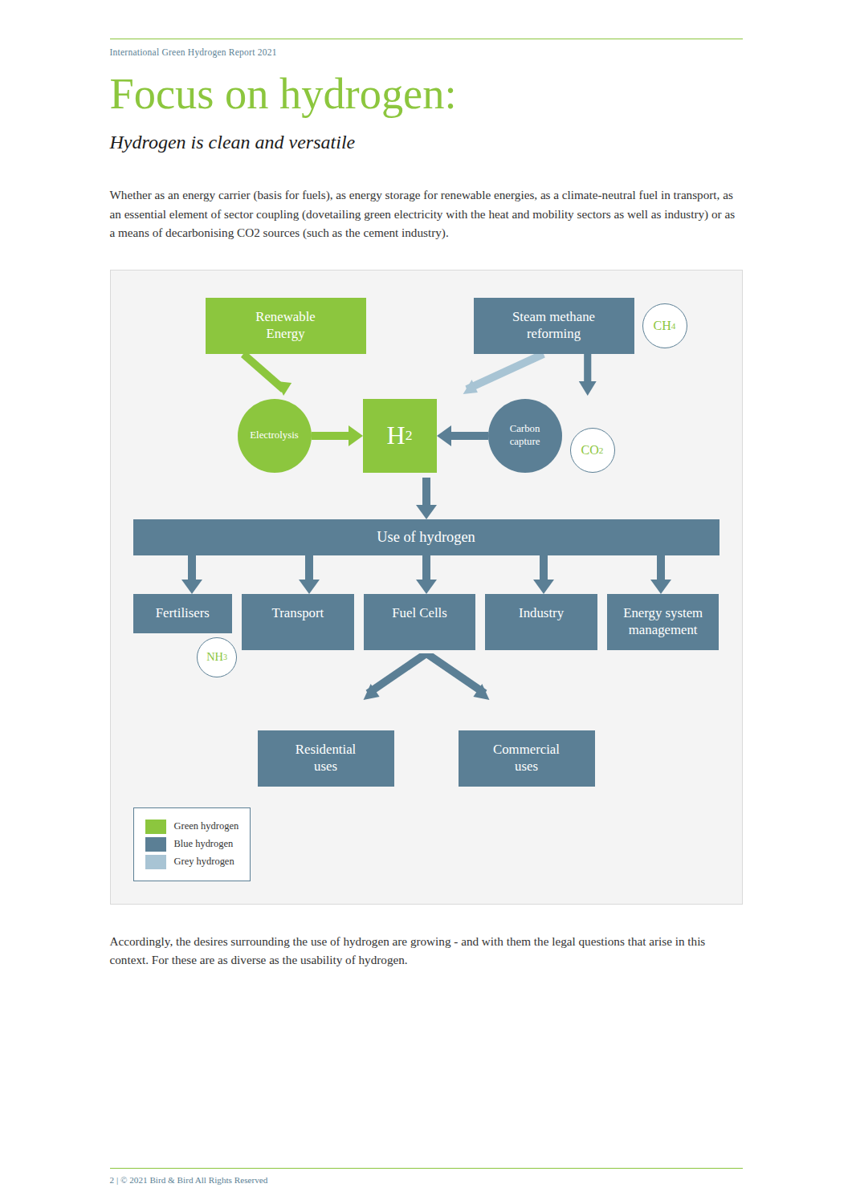International Green Hydrogen Report 2021
Focus on hydrogen:
Hydrogen is clean and versatile
Whether as an energy carrier (basis for fuels), as energy storage for renewable energies, as a climate-neutral fuel in transport, as an essential element of sector coupling (dovetailing green electricity with the heat and mobility sectors as well as industry) or as a means of decarbonising CO2 sources (such as the cement industry).
Renewable
Energy
Steam methane
reforming
CH4
Electrolysis
H2
Carbon
capture
CO2
Use of hydrogen
Fertilisers
NH3
Transport
Fuel Cells
Industry
Energy system
management
Residential
uses
Commercial
uses
Green hydrogen
Blue hydrogen
Grey hydrogen
Accordingly, the desires surrounding the use of hydrogen are growing - and with them the legal questions that arise in this context. For these are as diverse as the usability of hydrogen.
2 | © 2021 Bird & Bird All Rights Reserved